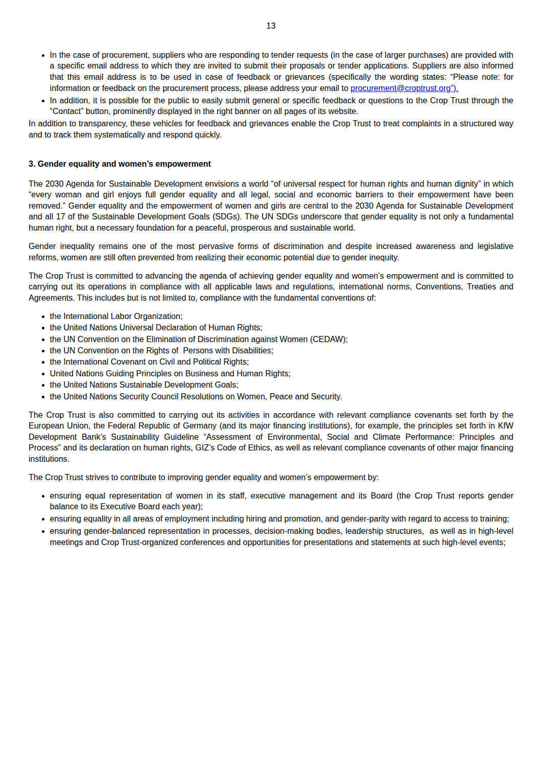13
In the case of procurement, suppliers who are responding to tender requests (in the case of larger purchases) are provided with a specific email address to which they are invited to submit their proposals or tender applications. Suppliers are also informed that this email address is to be used in case of feedback or grievances (specifically the wording states: “Please note: for information or feedback on the procurement process, please address your email to procurement@croptrust.org”).
In addition, it is possible for the public to easily submit general or specific feedback or questions to the Crop Trust through the “Contact” button, prominently displayed in the right banner on all pages of its website.
In addition to transparency, these vehicles for feedback and grievances enable the Crop Trust to treat complaints in a structured way and to track them systematically and respond quickly.
3. Gender equality and women’s empowerment
The 2030 Agenda for Sustainable Development envisions a world “of universal respect for human rights and human dignity” in which “every woman and girl enjoys full gender equality and all legal, social and economic barriers to their empowerment have been removed.” Gender equality and the empowerment of women and girls are central to the 2030 Agenda for Sustainable Development and all 17 of the Sustainable Development Goals (SDGs). The UN SDGs underscore that gender equality is not only a fundamental human right, but a necessary foundation for a peaceful, prosperous and sustainable world.
Gender inequality remains one of the most pervasive forms of discrimination and despite increased awareness and legislative reforms, women are still often prevented from realizing their economic potential due to gender inequity.
The Crop Trust is committed to advancing the agenda of achieving gender equality and women’s empowerment and is committed to carrying out its operations in compliance with all applicable laws and regulations, international norms, Conventions, Treaties and Agreements. This includes but is not limited to, compliance with the fundamental conventions of:
the International Labor Organization;
the United Nations Universal Declaration of Human Rights;
the UN Convention on the Elimination of Discrimination against Women (CEDAW);
the UN Convention on the Rights of Persons with Disabilities;
the International Covenant on Civil and Political Rights;
United Nations Guiding Principles on Business and Human Rights;
the United Nations Sustainable Development Goals;
the United Nations Security Council Resolutions on Women, Peace and Security.
The Crop Trust is also committed to carrying out its activities in accordance with relevant compliance covenants set forth by the European Union, the Federal Republic of Germany (and its major financing institutions), for example, the principles set forth in KfW Development Bank’s Sustainability Guideline “Assessment of Environmental, Social and Climate Performance: Principles and Process” and its declaration on human rights, GIZ’s Code of Ethics, as well as relevant compliance covenants of other major financing institutions.
The Crop Trust strives to contribute to improving gender equality and women’s empowerment by:
ensuring equal representation of women in its staff, executive management and its Board (the Crop Trust reports gender balance to its Executive Board each year);
ensuring equality in all areas of employment including hiring and promotion, and gender-parity with regard to access to training;
ensuring gender-balanced representation in processes, decision-making bodies, leadership structures, as well as in high-level meetings and Crop Trust-organized conferences and opportunities for presentations and statements at such high-level events;